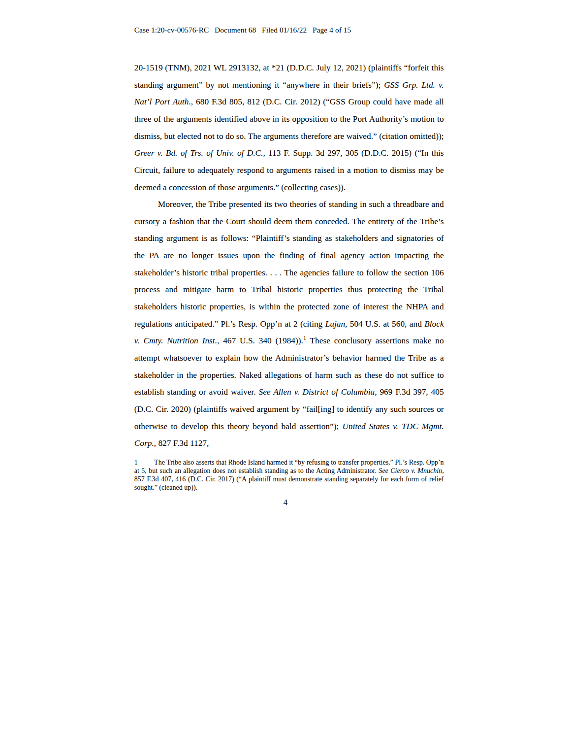Case 1:20-cv-00576-RC Document 68 Filed 01/16/22 Page 4 of 15
20-1519 (TNM), 2021 WL 2913132, at *21 (D.D.C. July 12, 2021) (plaintiffs “forfeit this standing argument” by not mentioning it “anywhere in their briefs”); GSS Grp. Ltd. v. Nat’l Port Auth., 680 F.3d 805, 812 (D.C. Cir. 2012) (“GSS Group could have made all three of the arguments identified above in its opposition to the Port Authority’s motion to dismiss, but elected not to do so. The arguments therefore are waived.” (citation omitted)); Greer v. Bd. of Trs. of Univ. of D.C., 113 F. Supp. 3d 297, 305 (D.D.C. 2015) (“In this Circuit, failure to adequately respond to arguments raised in a motion to dismiss may be deemed a concession of those arguments.” (collecting cases)).
Moreover, the Tribe presented its two theories of standing in such a threadbare and cursory a fashion that the Court should deem them conceded. The entirety of the Tribe’s standing argument is as follows: “Plaintiff’s standing as stakeholders and signatories of the PA are no longer issues upon the finding of final agency action impacting the stakeholder’s historic tribal properties. . . . The agencies failure to follow the section 106 process and mitigate harm to Tribal historic properties thus protecting the Tribal stakeholders historic properties, is within the protected zone of interest the NHPA and regulations anticipated.” Pl.’s Resp. Opp’n at 2 (citing Lujan, 504 U.S. at 560, and Block v. Cmty. Nutrition Inst., 467 U.S. 340 (1984)).1 These conclusory assertions make no attempt whatsoever to explain how the Administrator’s behavior harmed the Tribe as a stakeholder in the properties. Naked allegations of harm such as these do not suffice to establish standing or avoid waiver. See Allen v. District of Columbia, 969 F.3d 397, 405 (D.C. Cir. 2020) (plaintiffs waived argument by “fail[ing] to identify any such sources or otherwise to develop this theory beyond bald assertion”); United States v. TDC Mgmt. Corp., 827 F.3d 1127,
1 The Tribe also asserts that Rhode Island harmed it “by refusing to transfer properties,” Pl.’s Resp. Opp’n at 5, but such an allegation does not establish standing as to the Acting Administrator. See Cierco v. Mnuchin, 857 F.3d 407, 416 (D.C. Cir. 2017) (“A plaintiff must demonstrate standing separately for each form of relief sought.” (cleaned up)).
4